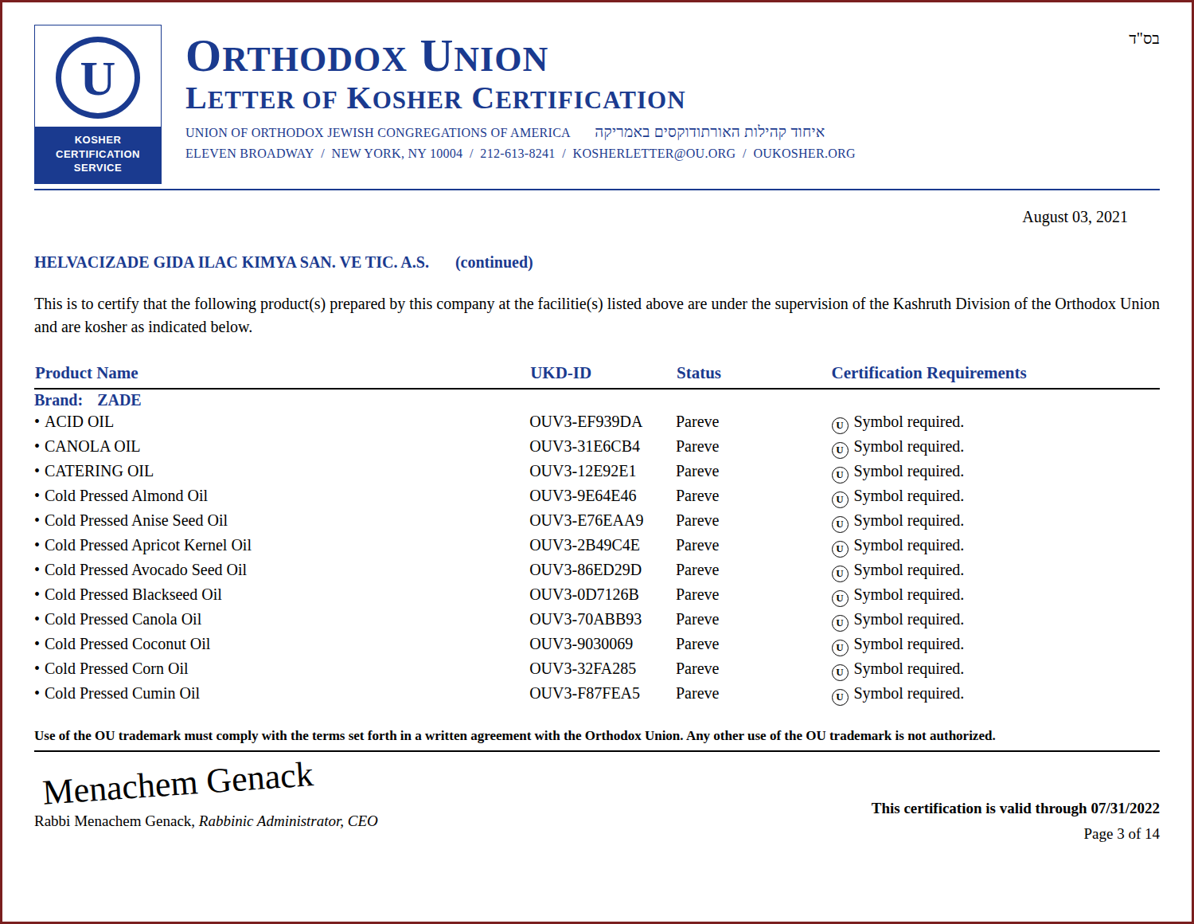U
KOSHER
CERTIFICATION
SERVICE
בס"ד
ORTHODOX UNION
LETTER OF KOSHER CERTIFICATION
UNION OF ORTHODOX JEWISH CONGREGATIONS OF AMERICA איחוד קהילות האורתודוקסים באמריקה
ELEVEN BROADWAY / NEW YORK, NY 10004 / 212-613-8241 / KOSHERLETTER@OU.ORG / OUKOSHER.ORG
August 03, 2021
HELVACIZADE GIDA ILAC KIMYA SAN. VE TIC. A.S. (continued)
This is to certify that the following product(s) prepared by this company at the facilitie(s) listed above are under the supervision of the Kashruth Division of the Orthodox Union and are kosher as indicated below.
| Product Name | UKD-ID | Status | Certification Requirements |
| --- | --- | --- | --- |
| Brand: ZADE |
| • ACID OIL | OUV3-EF939DA | Pareve | U Symbol required. |
| • CANOLA OIL | OUV3-31E6CB4 | Pareve | U Symbol required. |
| • CATERING OIL | OUV3-12E92E1 | Pareve | U Symbol required. |
| • Cold Pressed Almond Oil | OUV3-9E64E46 | Pareve | U Symbol required. |
| • Cold Pressed Anise Seed Oil | OUV3-E76EAA9 | Pareve | U Symbol required. |
| • Cold Pressed Apricot Kernel Oil | OUV3-2B49C4E | Pareve | U Symbol required. |
| • Cold Pressed Avocado Seed Oil | OUV3-86ED29D | Pareve | U Symbol required. |
| • Cold Pressed Blackseed Oil | OUV3-0D7126B | Pareve | U Symbol required. |
| • Cold Pressed Canola Oil | OUV3-70ABB93 | Pareve | U Symbol required. |
| • Cold Pressed Coconut Oil | OUV3-9030069 | Pareve | U Symbol required. |
| • Cold Pressed Corn Oil | OUV3-32FA285 | Pareve | U Symbol required. |
| • Cold Pressed Cumin Oil | OUV3-F87FEA5 | Pareve | U Symbol required. |
Use of the OU trademark must comply with the terms set forth in a written agreement with the Orthodox Union. Any other use of the OU trademark is not authorized.
Menachem Genack
Rabbi Menachem Genack, Rabbinic Administrator, CEO
This certification is valid through 07/31/2022
Page 3 of 14